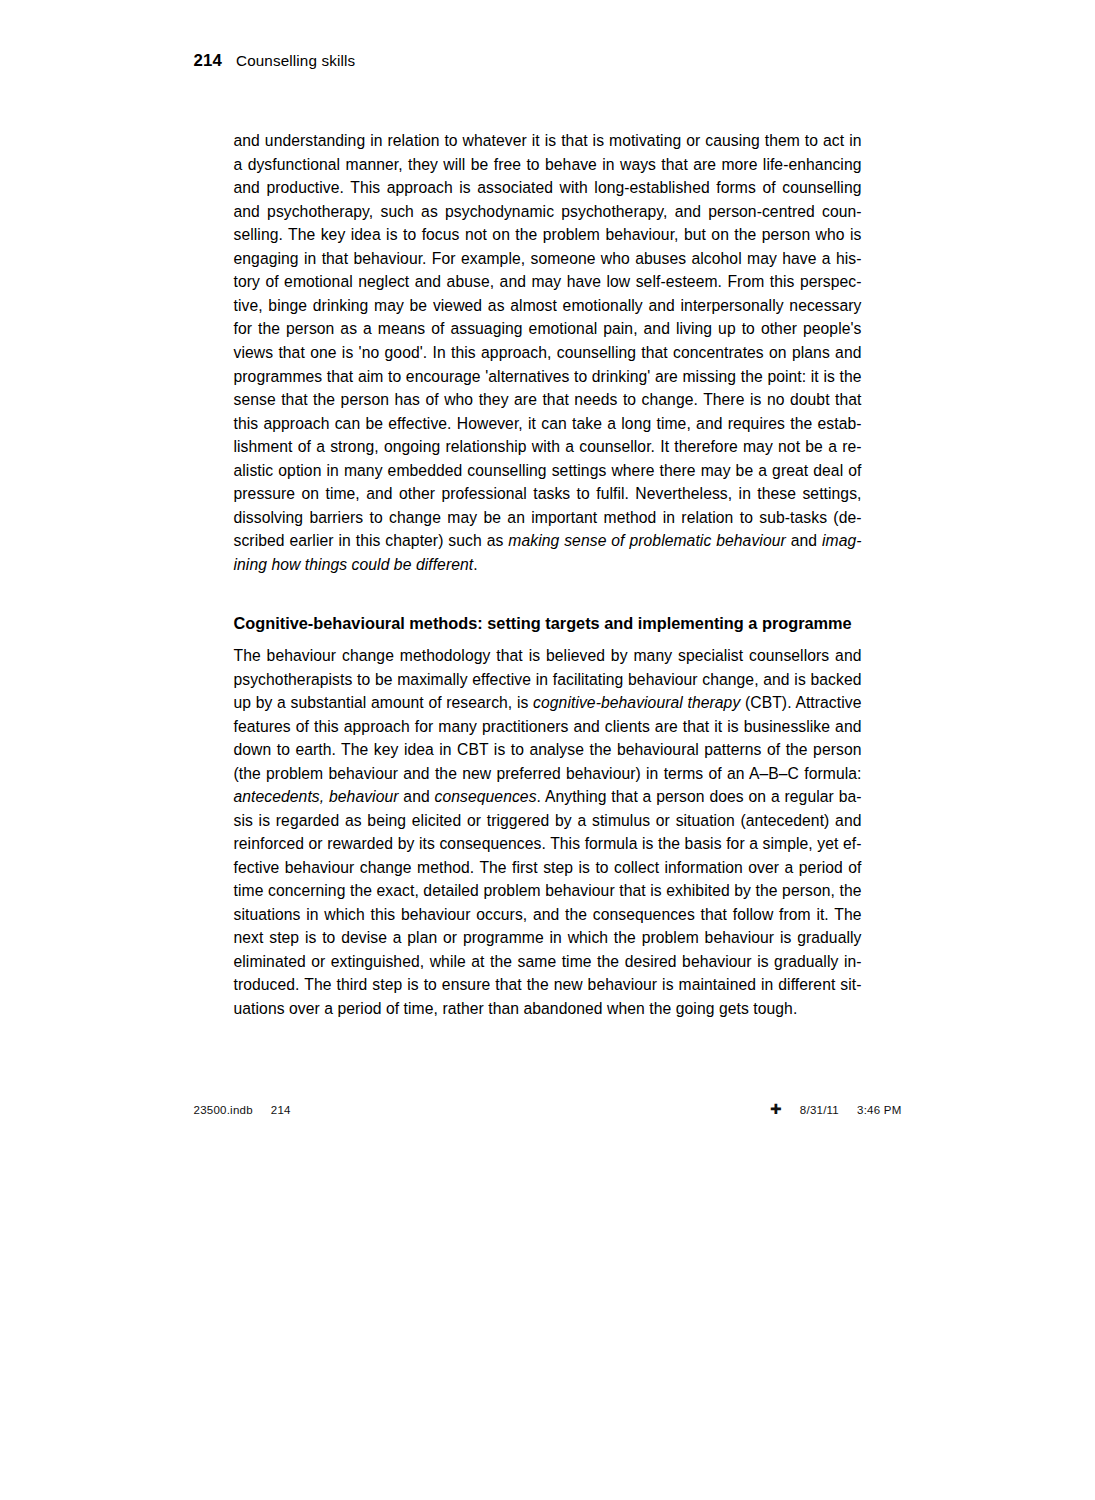214 Counselling skills
and understanding in relation to whatever it is that is motivating or causing them to act in a dysfunctional manner, they will be free to behave in ways that are more life-enhancing and productive. This approach is associated with long-established forms of counselling and psychotherapy, such as psychodynamic psychotherapy, and person-centred counselling. The key idea is to focus not on the problem behaviour, but on the person who is engaging in that behaviour. For example, someone who abuses alcohol may have a history of emotional neglect and abuse, and may have low self-esteem. From this perspective, binge drinking may be viewed as almost emotionally and interpersonally necessary for the person as a means of assuaging emotional pain, and living up to other people's views that one is 'no good'. In this approach, counselling that concentrates on plans and programmes that aim to encourage 'alternatives to drinking' are missing the point: it is the sense that the person has of who they are that needs to change. There is no doubt that this approach can be effective. However, it can take a long time, and requires the establishment of a strong, ongoing relationship with a counsellor. It therefore may not be a realistic option in many embedded counselling settings where there may be a great deal of pressure on time, and other professional tasks to fulfil. Nevertheless, in these settings, dissolving barriers to change may be an important method in relation to sub-tasks (described earlier in this chapter) such as making sense of problematic behaviour and imagining how things could be different.
Cognitive-behavioural methods: setting targets and implementing a programme
The behaviour change methodology that is believed by many specialist counsellors and psychotherapists to be maximally effective in facilitating behaviour change, and is backed up by a substantial amount of research, is cognitive-behavioural therapy (CBT). Attractive features of this approach for many practitioners and clients are that it is businesslike and down to earth. The key idea in CBT is to analyse the behavioural patterns of the person (the problem behaviour and the new preferred behaviour) in terms of an A–B–C formula: antecedents, behaviour and consequences. Anything that a person does on a regular basis is regarded as being elicited or triggered by a stimulus or situation (antecedent) and reinforced or rewarded by its consequences. This formula is the basis for a simple, yet effective behaviour change method. The first step is to collect information over a period of time concerning the exact, detailed problem behaviour that is exhibited by the person, the situations in which this behaviour occurs, and the consequences that follow from it. The next step is to devise a plan or programme in which the problem behaviour is gradually eliminated or extinguished, while at the same time the desired behaviour is gradually introduced. The third step is to ensure that the new behaviour is maintained in different situations over a period of time, rather than abandoned when the going gets tough.
23500.indb 214
✚ 8/31/11 3:46 PM